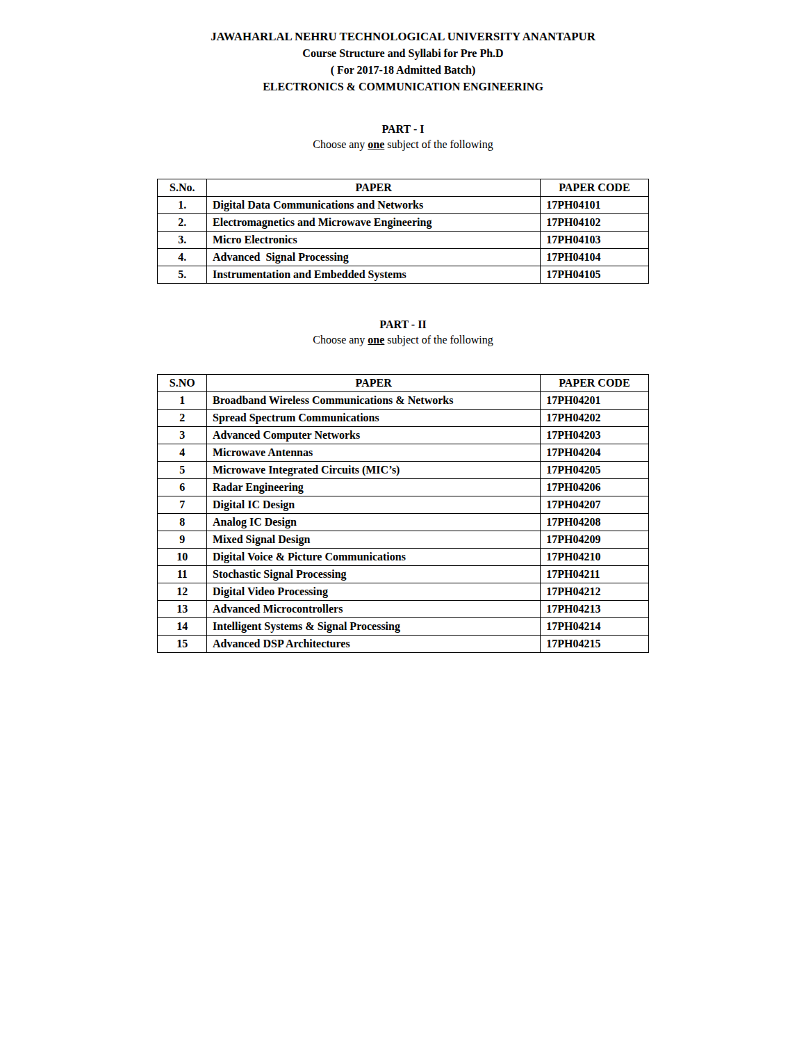JAWAHARLAL NEHRU TECHNOLOGICAL UNIVERSITY ANANTAPUR
Course Structure and Syllabi for Pre Ph.D
( For 2017-18 Admitted Batch)
ELECTRONICS & COMMUNICATION ENGINEERING
PART - I
Choose any one subject of the following
| S.No. | PAPER | PAPER CODE |
| --- | --- | --- |
| 1. | Digital Data Communications and Networks | 17PH04101 |
| 2. | Electromagnetics and Microwave Engineering | 17PH04102 |
| 3. | Micro Electronics | 17PH04103 |
| 4. | Advanced Signal Processing | 17PH04104 |
| 5. | Instrumentation and Embedded Systems | 17PH04105 |
PART - II
Choose any one subject of the following
| S.NO | PAPER | PAPER CODE |
| --- | --- | --- |
| 1 | Broadband Wireless Communications & Networks | 17PH04201 |
| 2 | Spread Spectrum Communications | 17PH04202 |
| 3 | Advanced Computer Networks | 17PH04203 |
| 4 | Microwave Antennas | 17PH04204 |
| 5 | Microwave Integrated Circuits (MIC’s) | 17PH04205 |
| 6 | Radar Engineering | 17PH04206 |
| 7 | Digital IC Design | 17PH04207 |
| 8 | Analog IC Design | 17PH04208 |
| 9 | Mixed Signal Design | 17PH04209 |
| 10 | Digital Voice & Picture Communications | 17PH04210 |
| 11 | Stochastic Signal Processing | 17PH04211 |
| 12 | Digital Video Processing | 17PH04212 |
| 13 | Advanced Microcontrollers | 17PH04213 |
| 14 | Intelligent Systems & Signal Processing | 17PH04214 |
| 15 | Advanced DSP Architectures | 17PH04215 |